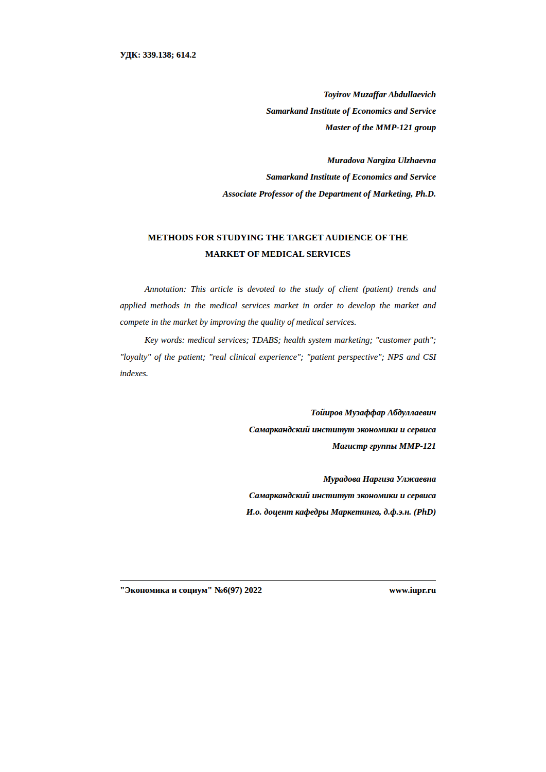УДК: 339.138; 614.2
Toyirov Muzaffar Abdullaevich
Samarkand Institute of Economics and Service
Master of the MMP-121 group
Muradova Nargiza Ulzhaevna
Samarkand Institute of Economics and Service
Associate Professor of the Department of Marketing, Ph.D.
Methods for studying the target audience of the
market of medical services
Annotation: This article is devoted to the study of client (patient) trends and applied methods in the medical services market in order to develop the market and compete in the market by improving the quality of medical services.
Key words: medical services; TDABS; health system marketing; "customer path"; "loyalty" of the patient; "real clinical experience"; "patient perspective"; NPS and CSI indexes.
Тойиров Музаффар Абдуллаевич
Самаркандский институт экономики и сервиса
Магистр группы MMP-121
Мурадова Наргиза Улжаевна
Самаркандский институт экономики и сервиса
И.о. доцент кафедры Маркетинга, д.ф.э.н. (PhD)
"Экономика и социум" №6(97) 2022 www.iupr.ru